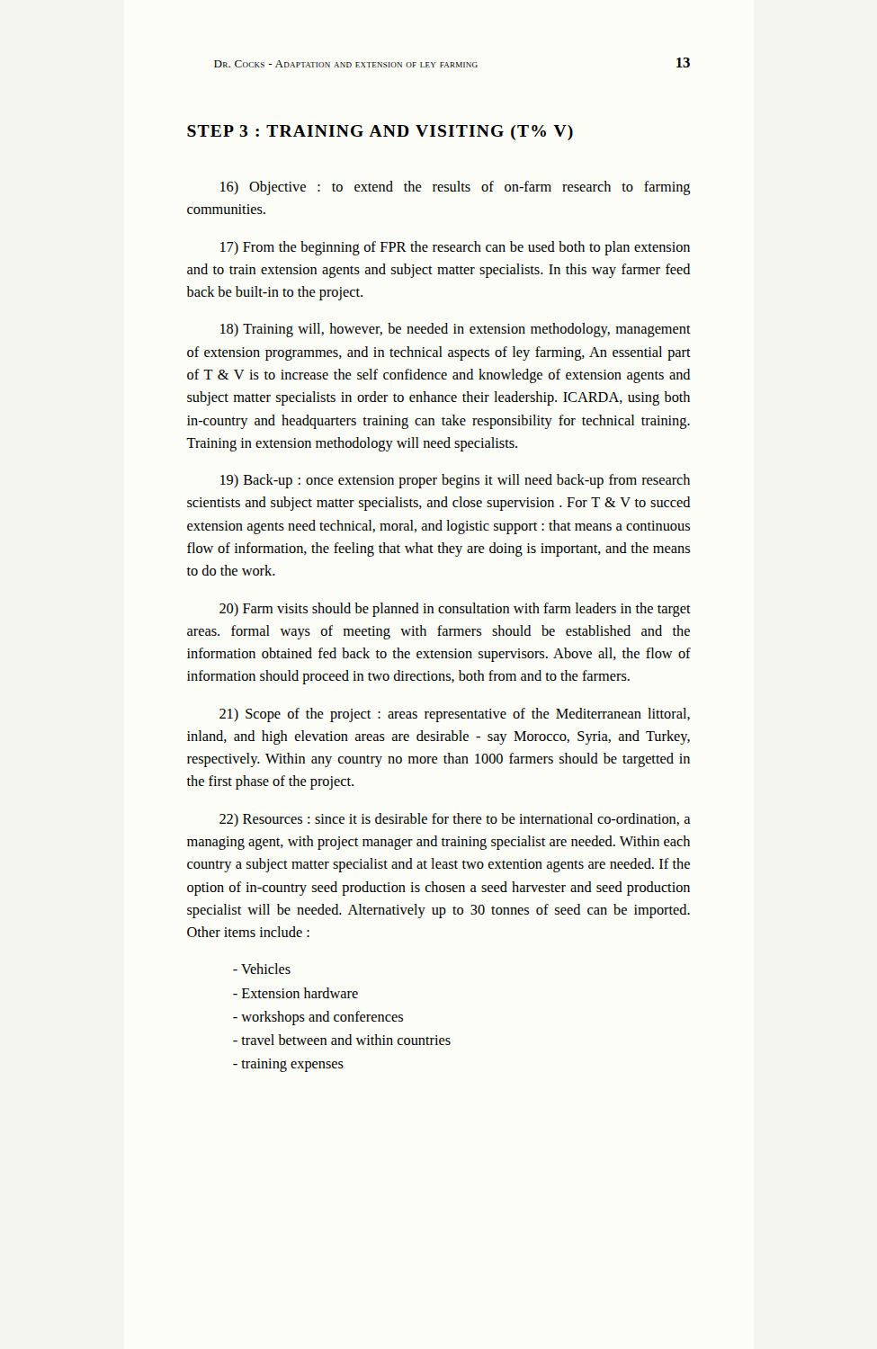Dr. Cocks - Adaptation and extension of ley farming 13
Step 3 : Training and Visiting (T% V)
16) Objective : to extend the results of on-farm research to farming communities.
17) From the beginning of FPR the research can be used both to plan extension and to train extension agents and subject matter specialists. In this way farmer feed back be built-in to the project.
18) Training will, however, be needed in extension methodology, management of extension programmes, and in technical aspects of ley farming, An essential part of T & V is to increase the self confidence and knowledge of extension agents and subject matter specialists in order to enhance their leadership. ICARDA, using both in-country and headquarters training can take responsibility for technical training. Training in extension methodology will need specialists.
19) Back-up : once extension proper begins it will need back-up from research scientists and subject matter specialists, and close supervision . For T & V to succed extension agents need technical, moral, and logistic support : that means a continuous flow of information, the feeling that what they are doing is important, and the means to do the work.
20) Farm visits should be planned in consultation with farm leaders in the target areas. formal ways of meeting with farmers should be established and the information obtained fed back to the extension supervisors. Above all, the flow of information should proceed in two directions, both from and to the farmers.
21) Scope of the project : areas representative of the Mediterranean littoral, inland, and high elevation areas are desirable - say Morocco, Syria, and Turkey, respectively. Within any country no more than 1000 farmers should be targetted in the first phase of the project.
22) Resources : since it is desirable for there to be international co-ordination, a managing agent, with project manager and training specialist are needed. Within each country a subject matter specialist and at least two extention agents are needed. If the option of in-country seed production is chosen a seed harvester and seed production specialist will be needed. Alternatively up to 30 tonnes of seed can be imported. Other items include :
Vehicles
Extension hardware
workshops and conferences
travel between and within countries
training expenses